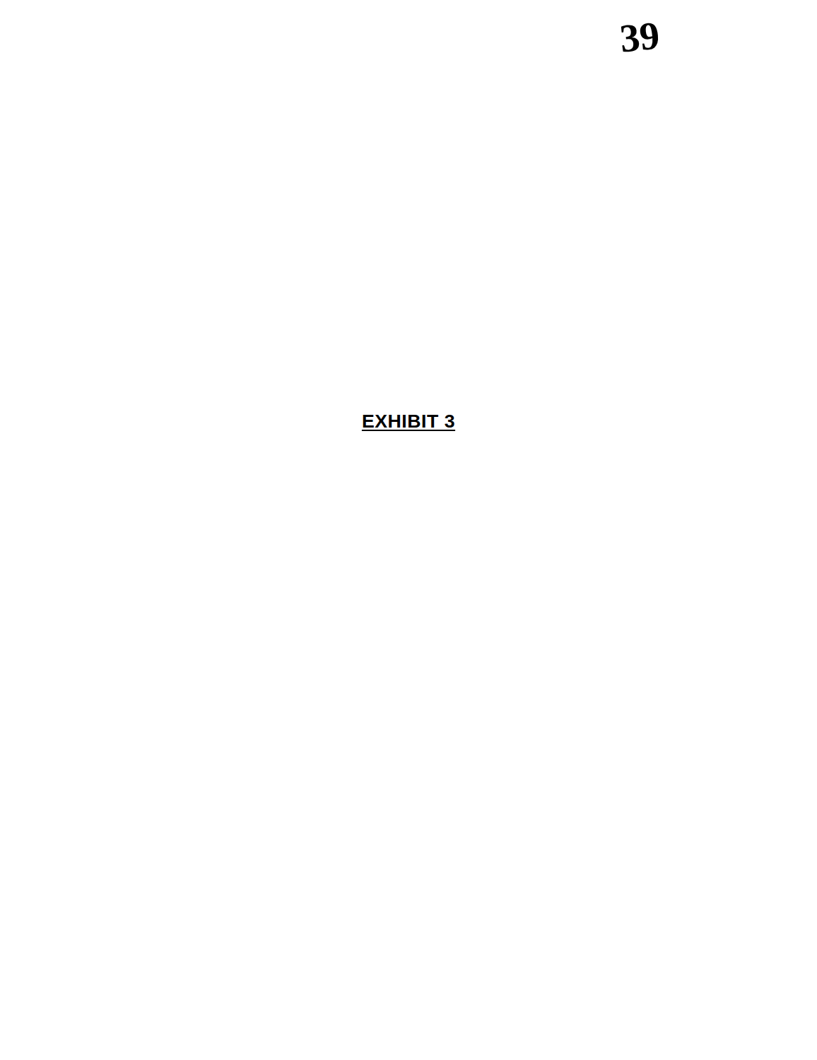39
EXHIBIT 3